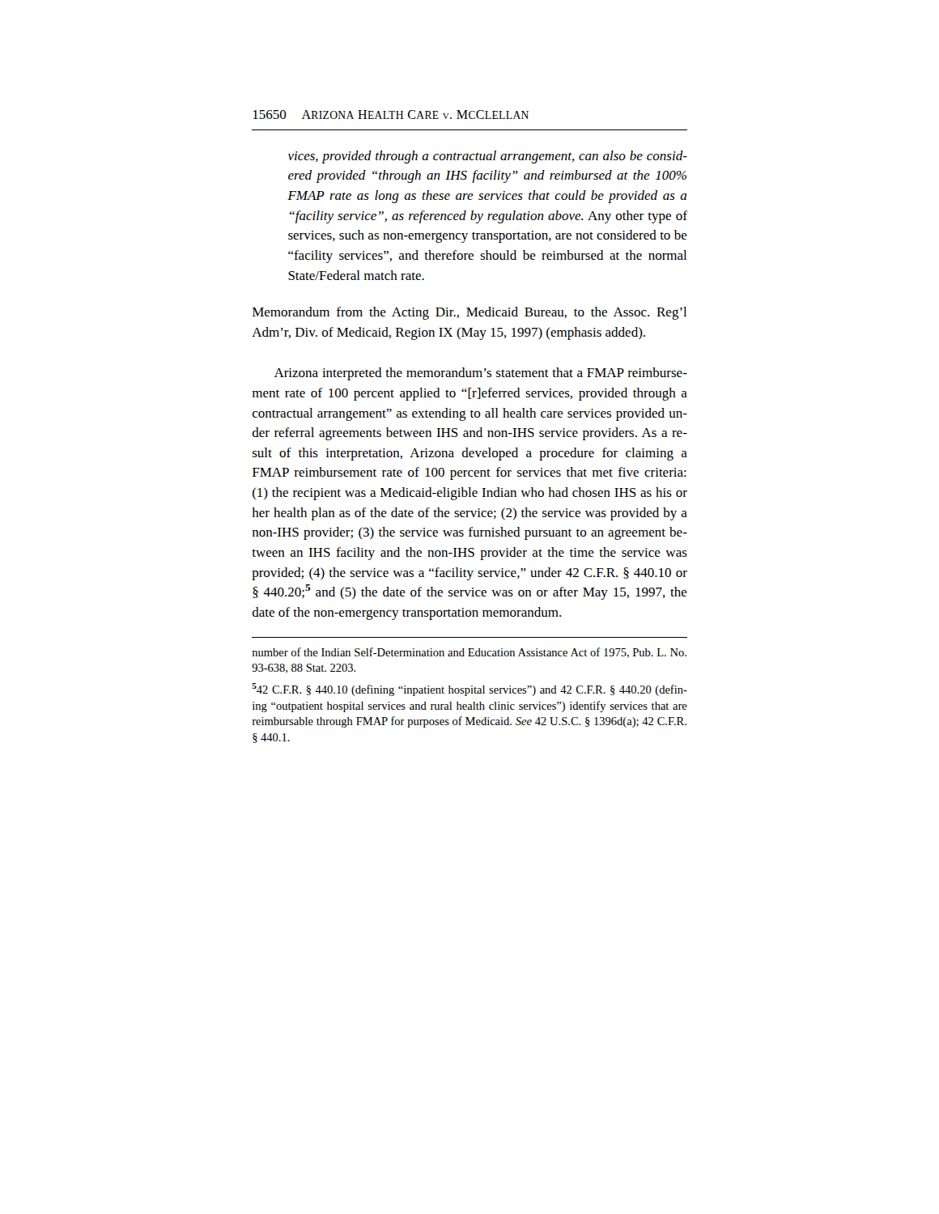15650 ARIZONA HEALTH CARE v. MCCLELLAN
vices, provided through a contractual arrangement, can also be considered provided “through an IHS facility” and reimbursed at the 100% FMAP rate as long as these are services that could be provided as a “facility service”, as referenced by regulation above. Any other type of services, such as non-emergency transportation, are not considered to be “facility services”, and therefore should be reimbursed at the normal State/Federal match rate.
Memorandum from the Acting Dir., Medicaid Bureau, to the Assoc. Reg’l Adm’r, Div. of Medicaid, Region IX (May 15, 1997) (emphasis added).
Arizona interpreted the memorandum’s statement that a FMAP reimbursement rate of 100 percent applied to “[r]eferred services, provided through a contractual arrangement” as extending to all health care services provided under referral agreements between IHS and non-IHS service providers. As a result of this interpretation, Arizona developed a procedure for claiming a FMAP reimbursement rate of 100 percent for services that met five criteria: (1) the recipient was a Medicaid-eligible Indian who had chosen IHS as his or her health plan as of the date of the service; (2) the service was provided by a non-IHS provider; (3) the service was furnished pursuant to an agreement between an IHS facility and the non-IHS provider at the time the service was provided; (4) the service was a “facility service,” under 42 C.F.R. § 440.10 or § 440.20;5 and (5) the date of the service was on or after May 15, 1997, the date of the non-emergency transportation memorandum.
number of the Indian Self-Determination and Education Assistance Act of 1975, Pub. L. No. 93-638, 88 Stat. 2203.
542 C.F.R. § 440.10 (defining “inpatient hospital services”) and 42 C.F.R. § 440.20 (defining “outpatient hospital services and rural health clinic services”) identify services that are reimbursable through FMAP for purposes of Medicaid. See 42 U.S.C. § 1396d(a); 42 C.F.R. § 440.1.